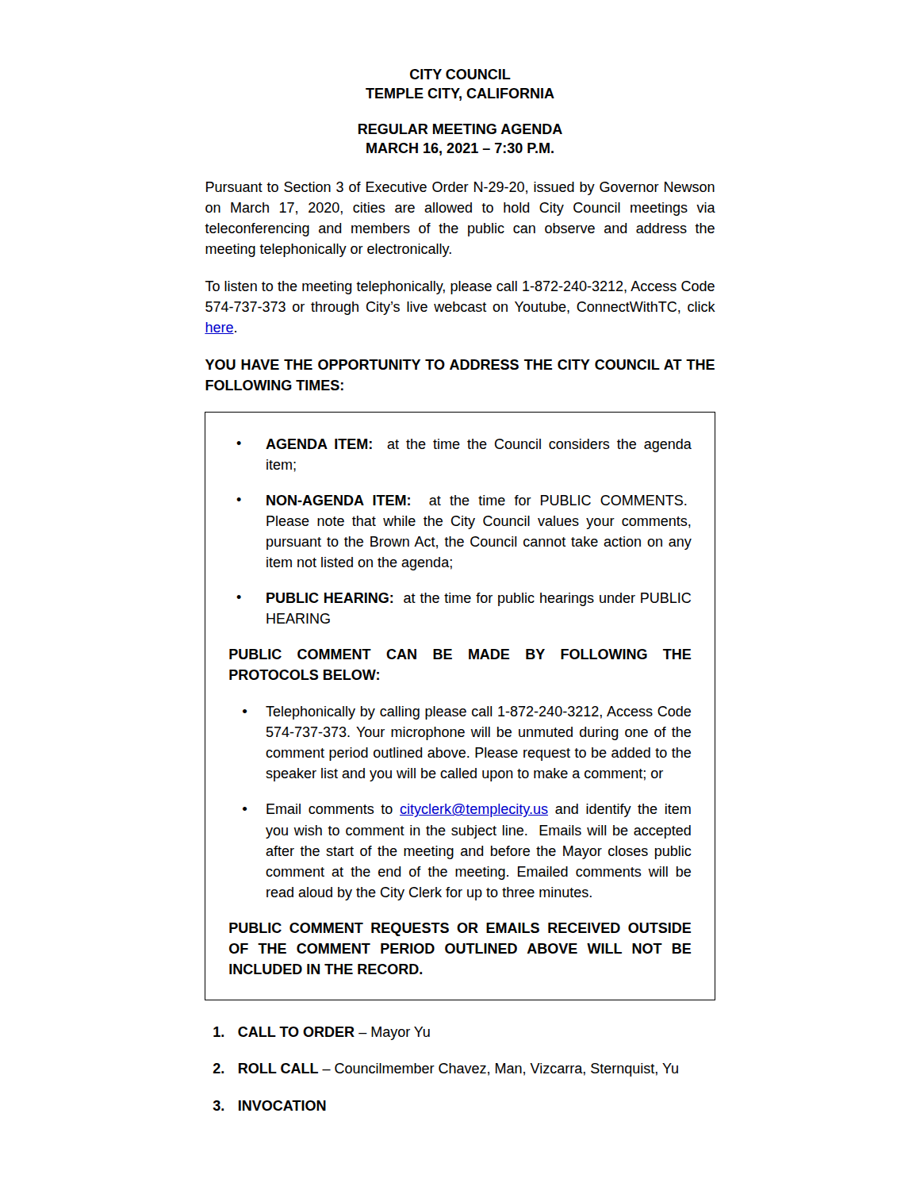CITY COUNCIL
TEMPLE CITY, CALIFORNIA
REGULAR MEETING AGENDA
MARCH 16, 2021 – 7:30 P.M.
Pursuant to Section 3 of Executive Order N-29-20, issued by Governor Newson on March 17, 2020, cities are allowed to hold City Council meetings via teleconferencing and members of the public can observe and address the meeting telephonically or electronically.
To listen to the meeting telephonically, please call 1-872-240-3212, Access Code 574-737-373 or through City’s live webcast on Youtube, ConnectWithTC, click here.
YOU HAVE THE OPPORTUNITY TO ADDRESS THE CITY COUNCIL AT THE FOLLOWING TIMES:
AGENDA ITEM: at the time the Council considers the agenda item;
NON-AGENDA ITEM: at the time for PUBLIC COMMENTS. Please note that while the City Council values your comments, pursuant to the Brown Act, the Council cannot take action on any item not listed on the agenda;
PUBLIC HEARING: at the time for public hearings under PUBLIC HEARING
PUBLIC COMMENT CAN BE MADE BY FOLLOWING THE PROTOCOLS BELOW:
Telephonically by calling please call 1-872-240-3212, Access Code 574-737-373. Your microphone will be unmuted during one of the comment period outlined above. Please request to be added to the speaker list and you will be called upon to make a comment; or
Email comments to cityclerk@templecity.us and identify the item you wish to comment in the subject line. Emails will be accepted after the start of the meeting and before the Mayor closes public comment at the end of the meeting. Emailed comments will be read aloud by the City Clerk for up to three minutes.
PUBLIC COMMENT REQUESTS OR EMAILS RECEIVED OUTSIDE OF THE COMMENT PERIOD OUTLINED ABOVE WILL NOT BE INCLUDED IN THE RECORD.
CALL TO ORDER – Mayor Yu
ROLL CALL – Councilmember Chavez, Man, Vizcarra, Sternquist, Yu
INVOCATION